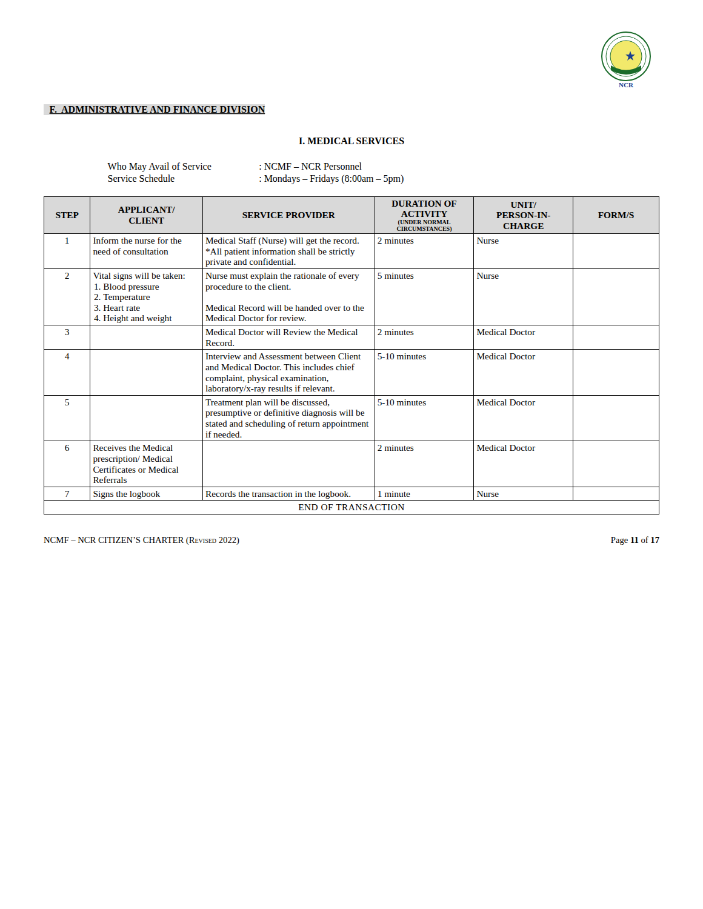NCR
F. ADMINISTRATIVE AND FINANCE DIVISION
I. MEDICAL SERVICES
Who May Avail of Service
: NCMF – NCR Personnel
Service Schedule
: Mondays – Fridays (8:00am – 5pm)
| STEP | APPLICANT/ CLIENT | SERVICE PROVIDER | DURATION OF ACTIVITY (UNDER NORMAL CIRCUMSTANCES) | UNIT/ PERSON-IN-CHARGE | FORM/S |
| --- | --- | --- | --- | --- | --- |
| 1 | Inform the nurse for the need of consultation | Medical Staff (Nurse) will get the record. *All patient information shall be strictly private and confidential. | 2 minutes | Nurse | |
| 2 | Vital signs will be taken: Blood pressure Temperature Heart rate Height and weight | Nurse must explain the rationale of every procedure to the client. Medical Record will be handed over to the Medical Doctor for review. | 5 minutes | Nurse | |
| 3 | | Medical Doctor will Review the Medical Record. | 2 minutes | Medical Doctor | |
| 4 | | Interview and Assessment between Client and Medical Doctor. This includes chief complaint, physical examination, laboratory/x-ray results if relevant. | 5-10 minutes | Medical Doctor | |
| 5 | | Treatment plan will be discussed, presumptive or definitive diagnosis will be stated and scheduling of return appointment if needed. | 5-10 minutes | Medical Doctor | |
| 6 | Receives the Medical prescription/ Medical Certificates or Medical Referrals | | 2 minutes | Medical Doctor | |
| 7 | Signs the logbook | Records the transaction in the logbook. | 1 minute | Nurse | |
| END OF TRANSACTION |
NCMF – NCR CITIZEN’S CHARTER (Revised 2022)
Page 11 of 17